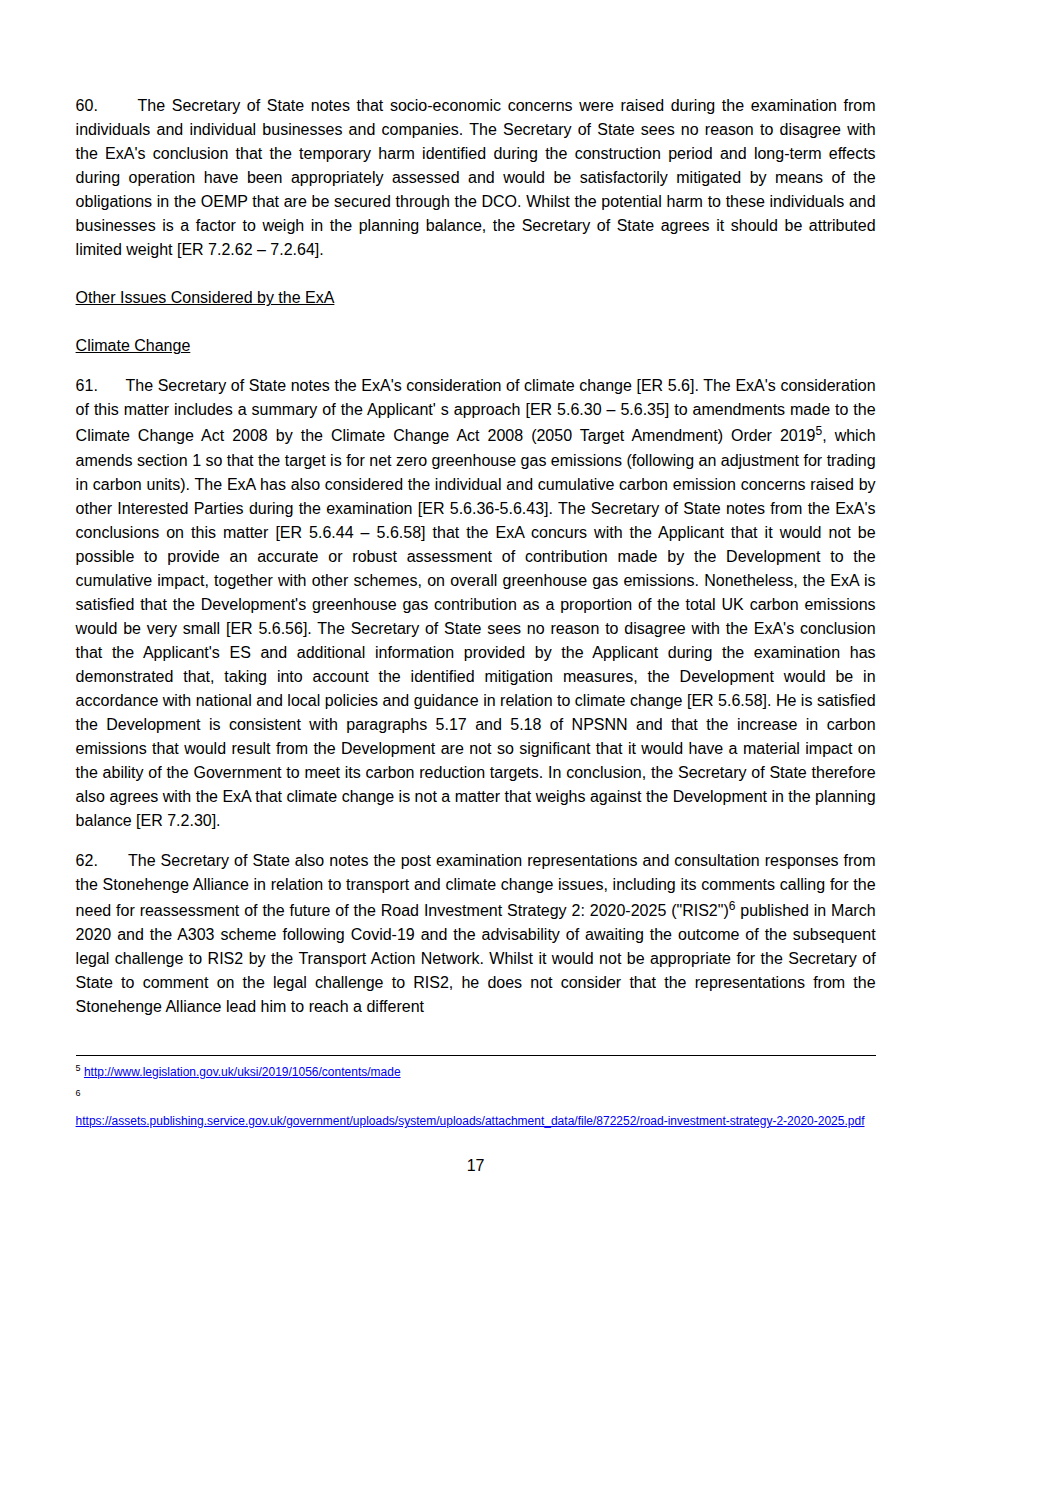60. The Secretary of State notes that socio-economic concerns were raised during the examination from individuals and individual businesses and companies. The Secretary of State sees no reason to disagree with the ExA's conclusion that the temporary harm identified during the construction period and long-term effects during operation have been appropriately assessed and would be satisfactorily mitigated by means of the obligations in the OEMP that are be secured through the DCO. Whilst the potential harm to these individuals and businesses is a factor to weigh in the planning balance, the Secretary of State agrees it should be attributed limited weight [ER 7.2.62 – 7.2.64].
Other Issues Considered by the ExA
Climate Change
61. The Secretary of State notes the ExA's consideration of climate change [ER 5.6]. The ExA's consideration of this matter includes a summary of the Applicant' s approach [ER 5.6.30 – 5.6.35] to amendments made to the Climate Change Act 2008 by the Climate Change Act 2008 (2050 Target Amendment) Order 20195, which amends section 1 so that the target is for net zero greenhouse gas emissions (following an adjustment for trading in carbon units). The ExA has also considered the individual and cumulative carbon emission concerns raised by other Interested Parties during the examination [ER 5.6.36-5.6.43]. The Secretary of State notes from the ExA's conclusions on this matter [ER 5.6.44 – 5.6.58] that the ExA concurs with the Applicant that it would not be possible to provide an accurate or robust assessment of contribution made by the Development to the cumulative impact, together with other schemes, on overall greenhouse gas emissions. Nonetheless, the ExA is satisfied that the Development's greenhouse gas contribution as a proportion of the total UK carbon emissions would be very small [ER 5.6.56]. The Secretary of State sees no reason to disagree with the ExA's conclusion that the Applicant's ES and additional information provided by the Applicant during the examination has demonstrated that, taking into account the identified mitigation measures, the Development would be in accordance with national and local policies and guidance in relation to climate change [ER 5.6.58]. He is satisfied the Development is consistent with paragraphs 5.17 and 5.18 of NPSNN and that the increase in carbon emissions that would result from the Development are not so significant that it would have a material impact on the ability of the Government to meet its carbon reduction targets. In conclusion, the Secretary of State therefore also agrees with the ExA that climate change is not a matter that weighs against the Development in the planning balance [ER 7.2.30].
62. The Secretary of State also notes the post examination representations and consultation responses from the Stonehenge Alliance in relation to transport and climate change issues, including its comments calling for the need for reassessment of the future of the Road Investment Strategy 2: 2020-2025 ("RIS2")6 published in March 2020 and the A303 scheme following Covid-19 and the advisability of awaiting the outcome of the subsequent legal challenge to RIS2 by the Transport Action Network. Whilst it would not be appropriate for the Secretary of State to comment on the legal challenge to RIS2, he does not consider that the representations from the Stonehenge Alliance lead him to reach a different
5 http://www.legislation.gov.uk/uksi/2019/1056/contents/made
6
https://assets.publishing.service.gov.uk/government/uploads/system/uploads/attachment_data/file/872252/road-investment-strategy-2-2020-2025.pdf
17